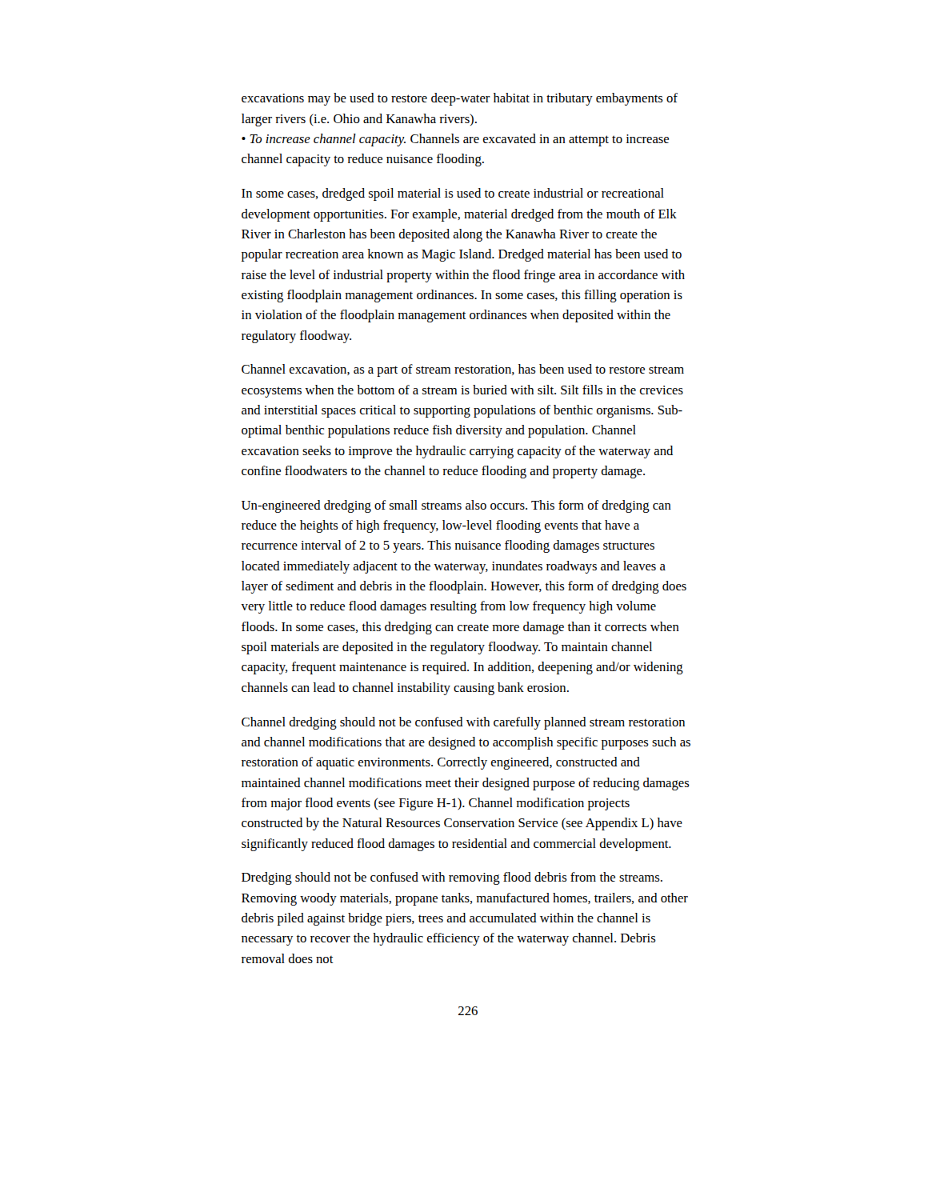excavations may be used to restore deep-water habitat in tributary embayments of larger rivers (i.e. Ohio and Kanawha rivers).
• To increase channel capacity. Channels are excavated in an attempt to increase channel capacity to reduce nuisance flooding.
In some cases, dredged spoil material is used to create industrial or recreational development opportunities. For example, material dredged from the mouth of Elk River in Charleston has been deposited along the Kanawha River to create the popular recreation area known as Magic Island. Dredged material has been used to raise the level of industrial property within the flood fringe area in accordance with existing floodplain management ordinances. In some cases, this filling operation is in violation of the floodplain management ordinances when deposited within the regulatory floodway.
Channel excavation, as a part of stream restoration, has been used to restore stream ecosystems when the bottom of a stream is buried with silt. Silt fills in the crevices and interstitial spaces critical to supporting populations of benthic organisms. Sub-optimal benthic populations reduce fish diversity and population. Channel excavation seeks to improve the hydraulic carrying capacity of the waterway and confine floodwaters to the channel to reduce flooding and property damage.
Un-engineered dredging of small streams also occurs. This form of dredging can reduce the heights of high frequency, low-level flooding events that have a recurrence interval of 2 to 5 years. This nuisance flooding damages structures located immediately adjacent to the waterway, inundates roadways and leaves a layer of sediment and debris in the floodplain. However, this form of dredging does very little to reduce flood damages resulting from low frequency high volume floods. In some cases, this dredging can create more damage than it corrects when spoil materials are deposited in the regulatory floodway. To maintain channel capacity, frequent maintenance is required. In addition, deepening and/or widening channels can lead to channel instability causing bank erosion.
Channel dredging should not be confused with carefully planned stream restoration and channel modifications that are designed to accomplish specific purposes such as restoration of aquatic environments. Correctly engineered, constructed and maintained channel modifications meet their designed purpose of reducing damages from major flood events (see Figure H-1). Channel modification projects constructed by the Natural Resources Conservation Service (see Appendix L) have significantly reduced flood damages to residential and commercial development.
Dredging should not be confused with removing flood debris from the streams. Removing woody materials, propane tanks, manufactured homes, trailers, and other debris piled against bridge piers, trees and accumulated within the channel is necessary to recover the hydraulic efficiency of the waterway channel. Debris removal does not
226